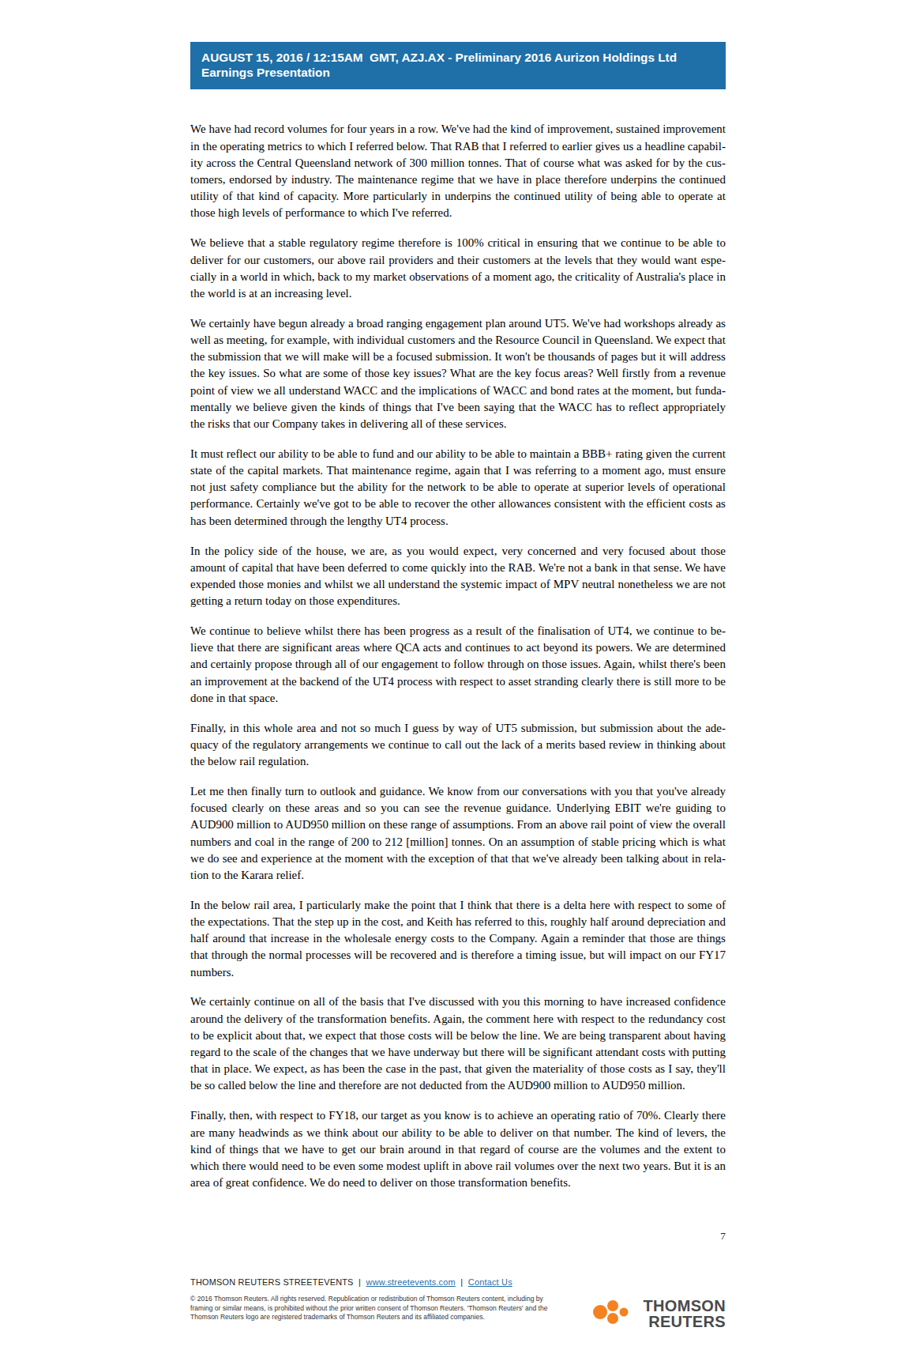AUGUST 15, 2016 / 12:15AM GMT, AZJ.AX - Preliminary 2016 Aurizon Holdings Ltd Earnings Presentation
We have had record volumes for four years in a row. We've had the kind of improvement, sustained improvement in the operating metrics to which I referred below. That RAB that I referred to earlier gives us a headline capability across the Central Queensland network of 300 million tonnes. That of course what was asked for by the customers, endorsed by industry. The maintenance regime that we have in place therefore underpins the continued utility of that kind of capacity. More particularly in underpins the continued utility of being able to operate at those high levels of performance to which I've referred.
We believe that a stable regulatory regime therefore is 100% critical in ensuring that we continue to be able to deliver for our customers, our above rail providers and their customers at the levels that they would want especially in a world in which, back to my market observations of a moment ago, the criticality of Australia's place in the world is at an increasing level.
We certainly have begun already a broad ranging engagement plan around UT5. We've had workshops already as well as meeting, for example, with individual customers and the Resource Council in Queensland. We expect that the submission that we will make will be a focused submission. It won't be thousands of pages but it will address the key issues. So what are some of those key issues? What are the key focus areas? Well firstly from a revenue point of view we all understand WACC and the implications of WACC and bond rates at the moment, but fundamentally we believe given the kinds of things that I've been saying that the WACC has to reflect appropriately the risks that our Company takes in delivering all of these services.
It must reflect our ability to be able to fund and our ability to be able to maintain a BBB+ rating given the current state of the capital markets. That maintenance regime, again that I was referring to a moment ago, must ensure not just safety compliance but the ability for the network to be able to operate at superior levels of operational performance. Certainly we've got to be able to recover the other allowances consistent with the efficient costs as has been determined through the lengthy UT4 process.
In the policy side of the house, we are, as you would expect, very concerned and very focused about those amount of capital that have been deferred to come quickly into the RAB. We're not a bank in that sense. We have expended those monies and whilst we all understand the systemic impact of MPV neutral nonetheless we are not getting a return today on those expenditures.
We continue to believe whilst there has been progress as a result of the finalisation of UT4, we continue to believe that there are significant areas where QCA acts and continues to act beyond its powers. We are determined and certainly propose through all of our engagement to follow through on those issues. Again, whilst there's been an improvement at the backend of the UT4 process with respect to asset stranding clearly there is still more to be done in that space.
Finally, in this whole area and not so much I guess by way of UT5 submission, but submission about the adequacy of the regulatory arrangements we continue to call out the lack of a merits based review in thinking about the below rail regulation.
Let me then finally turn to outlook and guidance. We know from our conversations with you that you've already focused clearly on these areas and so you can see the revenue guidance. Underlying EBIT we're guiding to AUD900 million to AUD950 million on these range of assumptions. From an above rail point of view the overall numbers and coal in the range of 200 to 212 [million] tonnes. On an assumption of stable pricing which is what we do see and experience at the moment with the exception of that that we've already been talking about in relation to the Karara relief.
In the below rail area, I particularly make the point that I think that there is a delta here with respect to some of the expectations. That the step up in the cost, and Keith has referred to this, roughly half around depreciation and half around that increase in the wholesale energy costs to the Company. Again a reminder that those are things that through the normal processes will be recovered and is therefore a timing issue, but will impact on our FY17 numbers.
We certainly continue on all of the basis that I've discussed with you this morning to have increased confidence around the delivery of the transformation benefits. Again, the comment here with respect to the redundancy cost to be explicit about that, we expect that those costs will be below the line. We are being transparent about having regard to the scale of the changes that we have underway but there will be significant attendant costs with putting that in place. We expect, as has been the case in the past, that given the materiality of those costs as I say, they'll be so called below the line and therefore are not deducted from the AUD900 million to AUD950 million.
Finally, then, with respect to FY18, our target as you know is to achieve an operating ratio of 70%. Clearly there are many headwinds as we think about our ability to be able to deliver on that number. The kind of levers, the kind of things that we have to get our brain around in that regard of course are the volumes and the extent to which there would need to be even some modest uplift in above rail volumes over the next two years. But it is an area of great confidence. We do need to deliver on those transformation benefits.
7
THOMSON REUTERS STREETEVENTS | www.streetevents.com | Contact Us
© 2016 Thomson Reuters. All rights reserved. Republication or redistribution of Thomson Reuters content, including by framing or similar means, is prohibited without the prior written consent of Thomson Reuters. 'Thomson Reuters' and the Thomson Reuters logo are registered trademarks of Thomson Reuters and its affiliated companies.
THOMSON REUTERS